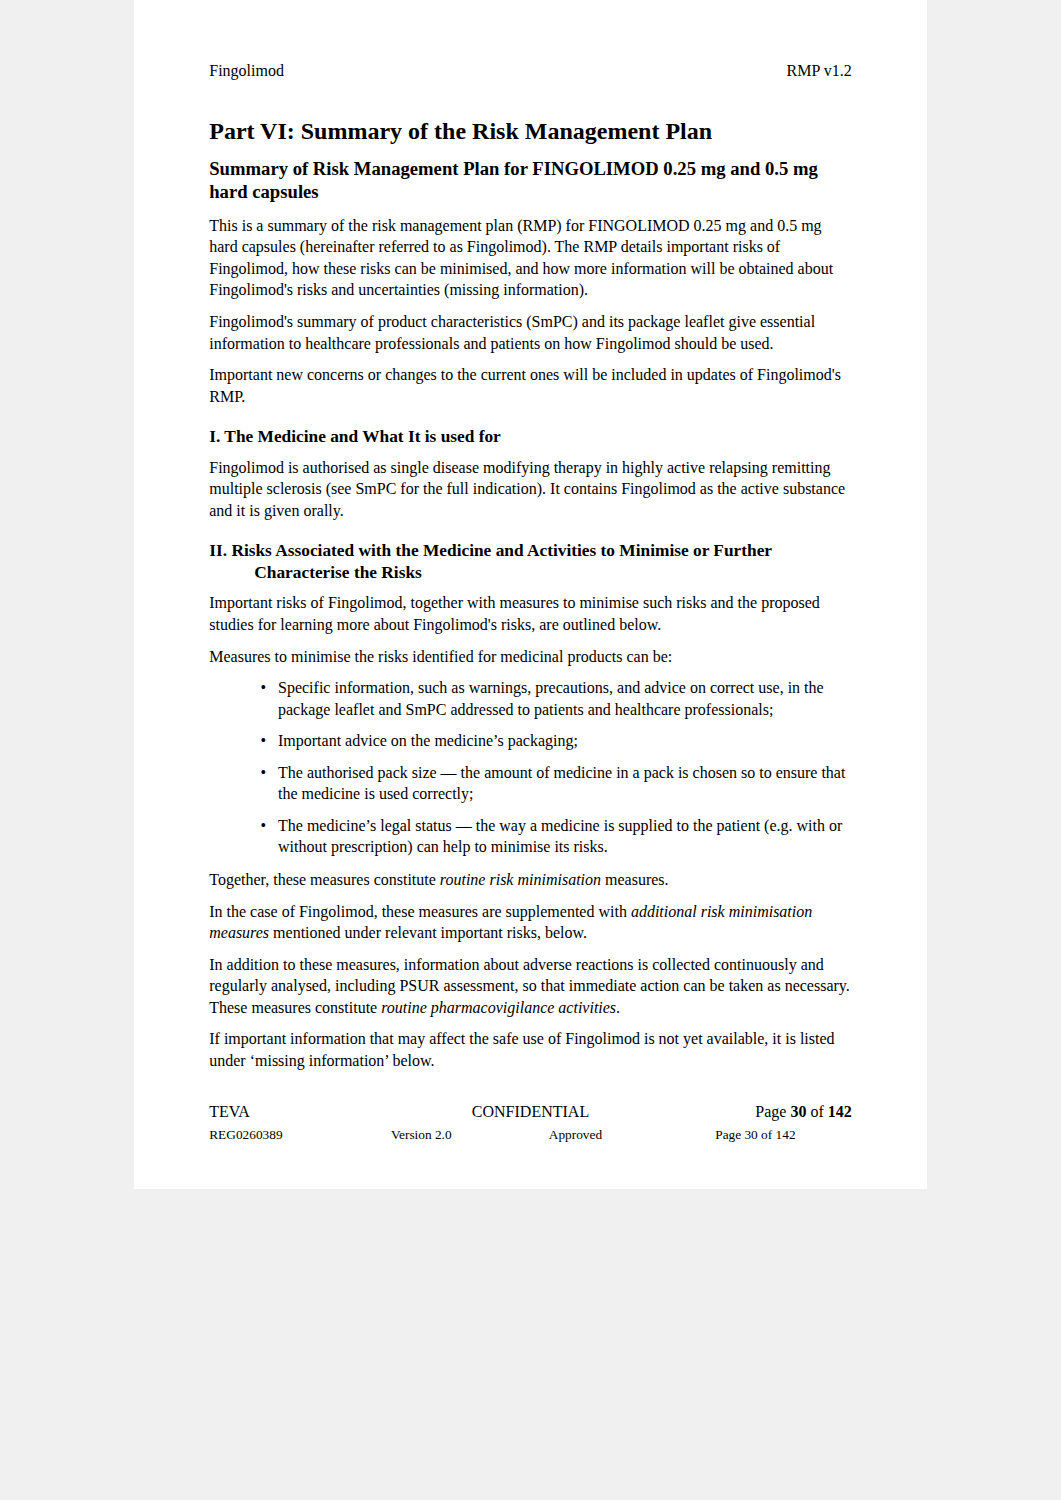Fingolimod
RMP v1.2
Part VI: Summary of the Risk Management Plan
Summary of Risk Management Plan for FINGOLIMOD 0.25 mg and 0.5 mg hard capsules
This is a summary of the risk management plan (RMP) for FINGOLIMOD 0.25 mg and 0.5 mg hard capsules (hereinafter referred to as Fingolimod). The RMP details important risks of Fingolimod, how these risks can be minimised, and how more information will be obtained about Fingolimod's risks and uncertainties (missing information).
Fingolimod's summary of product characteristics (SmPC) and its package leaflet give essential information to healthcare professionals and patients on how Fingolimod should be used.
Important new concerns or changes to the current ones will be included in updates of Fingolimod's RMP.
I. The Medicine and What It is used for
Fingolimod is authorised as single disease modifying therapy in highly active relapsing remitting multiple sclerosis (see SmPC for the full indication). It contains Fingolimod as the active substance and it is given orally.
II. Risks Associated with the Medicine and Activities to Minimise or Further Characterise the Risks
Important risks of Fingolimod, together with measures to minimise such risks and the proposed studies for learning more about Fingolimod's risks, are outlined below.
Measures to minimise the risks identified for medicinal products can be:
Specific information, such as warnings, precautions, and advice on correct use, in the package leaflet and SmPC addressed to patients and healthcare professionals;
Important advice on the medicine’s packaging;
The authorised pack size — the amount of medicine in a pack is chosen so to ensure that the medicine is used correctly;
The medicine’s legal status — the way a medicine is supplied to the patient (e.g. with or without prescription) can help to minimise its risks.
Together, these measures constitute routine risk minimisation measures.
In the case of Fingolimod, these measures are supplemented with additional risk minimisation measures mentioned under relevant important risks, below.
In addition to these measures, information about adverse reactions is collected continuously and regularly analysed, including PSUR assessment, so that immediate action can be taken as necessary. These measures constitute routine pharmacovigilance activities.
If important information that may affect the safe use of Fingolimod is not yet available, it is listed under ‘missing information’ below.
TEVA
CONFIDENTIAL
Page 30 of 142
REG0260389
Version 2.0
Approved
Page 30 of 142